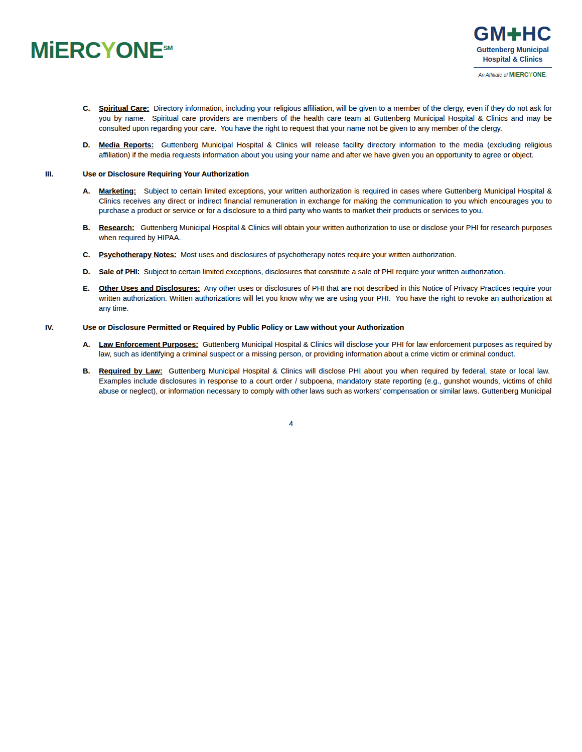MiERCYONESM
GM✚HC
Guttenberg Municipal
Hospital & Clinics
An Affiliate of MiERC YONE.
C.
Spiritual Care: Directory information, including your religious affiliation, will be given to a member of the clergy, even if they do not ask for you by name. Spiritual care providers are members of the health care team at Guttenberg Municipal Hospital & Clinics and may be consulted upon regarding your care. You have the right to request that your name not be given to any member of the clergy.
D.
Media Reports: Guttenberg Municipal Hospital & Clinics will release facility directory information to the media (excluding religious affiliation) if the media requests information about you using your name and after we have given you an opportunity to agree or object.
III.
Use or Disclosure Requiring Your Authorization
A.
Marketing: Subject to certain limited exceptions, your written authorization is required in cases where Guttenberg Municipal Hospital & Clinics receives any direct or indirect financial remuneration in exchange for making the communication to you which encourages you to purchase a product or service or for a disclosure to a third party who wants to market their products or services to you.
B.
Research: Guttenberg Municipal Hospital & Clinics will obtain your written authorization to use or disclose your PHI for research purposes when required by HIPAA.
C.
Psychotherapy Notes: Most uses and disclosures of psychotherapy notes require your written authorization.
D.
Sale of PHI: Subject to certain limited exceptions, disclosures that constitute a sale of PHI require your written authorization.
E.
Other Uses and Disclosures: Any other uses or disclosures of PHI that are not described in this Notice of Privacy Practices require your written authorization. Written authorizations will let you know why we are using your PHI. You have the right to revoke an authorization at any time.
IV.
Use or Disclosure Permitted or Required by Public Policy or Law without your Authorization
A.
Law Enforcement Purposes: Guttenberg Municipal Hospital & Clinics will disclose your PHI for law enforcement purposes as required by law, such as identifying a criminal suspect or a missing person, or providing information about a crime victim or criminal conduct.
B.
Required by Law: Guttenberg Municipal Hospital & Clinics will disclose PHI about you when required by federal, state or local law. Examples include disclosures in response to a court order / subpoena, mandatory state reporting (e.g., gunshot wounds, victims of child abuse or neglect), or information necessary to comply with other laws such as workers' compensation or similar laws. Guttenberg Municipal
4